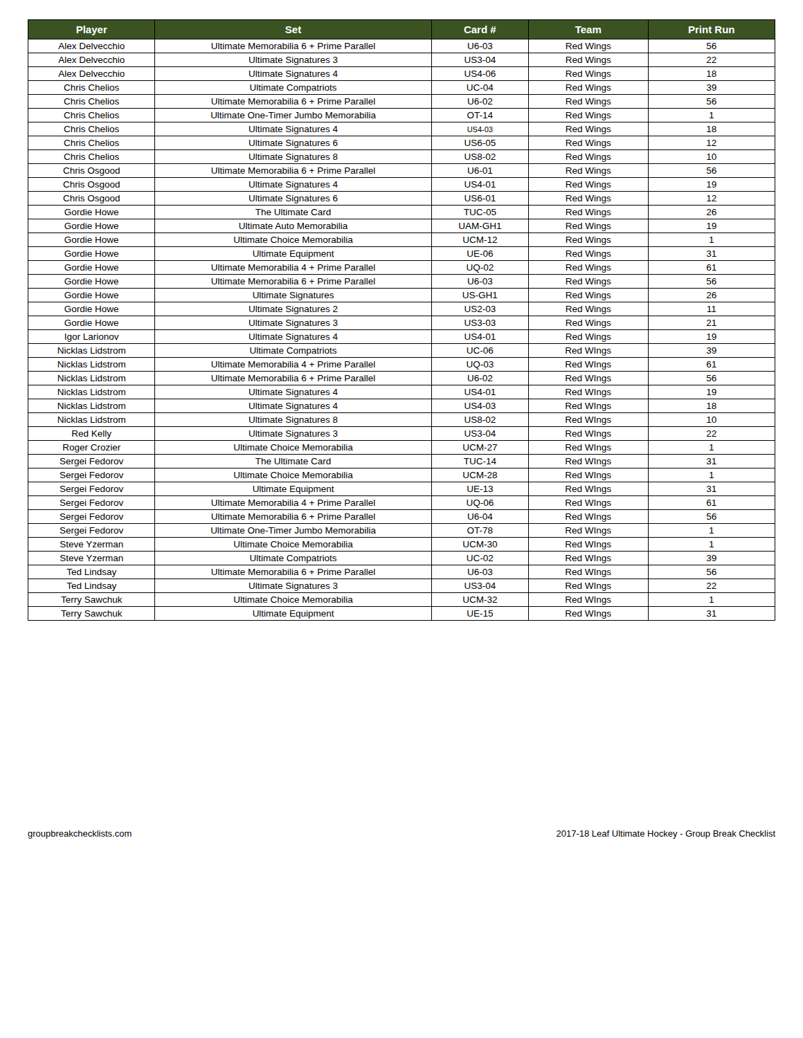| Player | Set | Card # | Team | Print Run |
| --- | --- | --- | --- | --- |
| Alex Delvecchio | Ultimate Memorabilia 6 + Prime Parallel | U6-03 | Red Wings | 56 |
| Alex Delvecchio | Ultimate Signatures 3 | US3-04 | Red Wings | 22 |
| Alex Delvecchio | Ultimate Signatures 4 | US4-06 | Red Wings | 18 |
| Chris Chelios | Ultimate Compatriots | UC-04 | Red Wings | 39 |
| Chris Chelios | Ultimate Memorabilia 6 + Prime Parallel | U6-02 | Red Wings | 56 |
| Chris Chelios | Ultimate One-Timer Jumbo Memorabilia | OT-14 | Red Wings | 1 |
| Chris Chelios | Ultimate Signatures 4 | US4-03 | Red Wings | 18 |
| Chris Chelios | Ultimate Signatures 6 | US6-05 | Red Wings | 12 |
| Chris Chelios | Ultimate Signatures 8 | US8-02 | Red Wings | 10 |
| Chris Osgood | Ultimate Memorabilia 6 + Prime Parallel | U6-01 | Red Wings | 56 |
| Chris Osgood | Ultimate Signatures 4 | US4-01 | Red Wings | 19 |
| Chris Osgood | Ultimate Signatures 6 | US6-01 | Red Wings | 12 |
| Gordie Howe | The Ultimate Card | TUC-05 | Red Wings | 26 |
| Gordie Howe | Ultimate Auto Memorabilia | UAM-GH1 | Red Wings | 19 |
| Gordie Howe | Ultimate Choice Memorabilia | UCM-12 | Red Wings | 1 |
| Gordie Howe | Ultimate Equipment | UE-06 | Red Wings | 31 |
| Gordie Howe | Ultimate Memorabilia 4 + Prime Parallel | UQ-02 | Red Wings | 61 |
| Gordie Howe | Ultimate Memorabilia 6 + Prime Parallel | U6-03 | Red Wings | 56 |
| Gordie Howe | Ultimate Signatures | US-GH1 | Red Wings | 26 |
| Gordie Howe | Ultimate Signatures 2 | US2-03 | Red Wings | 11 |
| Gordie Howe | Ultimate Signatures 3 | US3-03 | Red Wings | 21 |
| Igor Larionov | Ultimate Signatures 4 | US4-01 | Red Wings | 19 |
| Nicklas Lidstrom | Ultimate Compatriots | UC-06 | Red WIngs | 39 |
| Nicklas Lidstrom | Ultimate Memorabilia 4 + Prime Parallel | UQ-03 | Red WIngs | 61 |
| Nicklas Lidstrom | Ultimate Memorabilia 6 + Prime Parallel | U6-02 | Red WIngs | 56 |
| Nicklas Lidstrom | Ultimate Signatures 4 | US4-01 | Red WIngs | 19 |
| Nicklas Lidstrom | Ultimate Signatures 4 | US4-03 | Red WIngs | 18 |
| Nicklas Lidstrom | Ultimate Signatures 8 | US8-02 | Red WIngs | 10 |
| Red Kelly | Ultimate Signatures 3 | US3-04 | Red WIngs | 22 |
| Roger Crozier | Ultimate Choice Memorabilia | UCM-27 | Red WIngs | 1 |
| Sergei Fedorov | The Ultimate Card | TUC-14 | Red WIngs | 31 |
| Sergei Fedorov | Ultimate Choice Memorabilia | UCM-28 | Red WIngs | 1 |
| Sergei Fedorov | Ultimate Equipment | UE-13 | Red WIngs | 31 |
| Sergei Fedorov | Ultimate Memorabilia 4 + Prime Parallel | UQ-06 | Red WIngs | 61 |
| Sergei Fedorov | Ultimate Memorabilia 6 + Prime Parallel | U6-04 | Red WIngs | 56 |
| Sergei Fedorov | Ultimate One-Timer Jumbo Memorabilia | OT-78 | Red WIngs | 1 |
| Steve Yzerman | Ultimate Choice Memorabilia | UCM-30 | Red WIngs | 1 |
| Steve Yzerman | Ultimate Compatriots | UC-02 | Red WIngs | 39 |
| Ted Lindsay | Ultimate Memorabilia 6 + Prime Parallel | U6-03 | Red WIngs | 56 |
| Ted Lindsay | Ultimate Signatures 3 | US3-04 | Red WIngs | 22 |
| Terry Sawchuk | Ultimate Choice Memorabilia | UCM-32 | Red WIngs | 1 |
| Terry Sawchuk | Ultimate Equipment | UE-15 | Red WIngs | 31 |
groupbreakchecklists.com 2017-18 Leaf Ultimate Hockey - Group Break Checklist